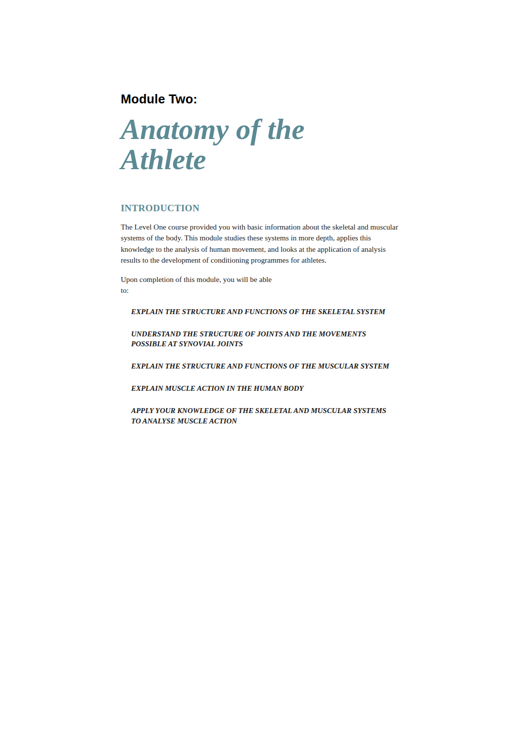Module Two:
Anatomy of the Athlete
INTRODUCTION
The Level One course provided you with basic information about the skeletal and muscular systems of the body. This module studies these systems in more depth, applies this knowledge to the analysis of human movement, and looks at the application of analysis results to the development of conditioning programmes for athletes.
Upon completion of this module, you will be able to:
EXPLAIN THE STRUCTURE AND FUNCTIONS OF THE SKELETAL SYSTEM
UNDERSTAND THE STRUCTURE OF JOINTS AND THE MOVEMENTS POSSIBLE AT SYNOVIAL JOINTS
EXPLAIN THE STRUCTURE AND FUNCTIONS OF THE MUSCULAR SYSTEM
EXPLAIN MUSCLE ACTION IN THE HUMAN BODY
APPLY YOUR KNOWLEDGE OF THE SKELETAL AND MUSCULAR SYSTEMS TO ANALYSE MUSCLE ACTION